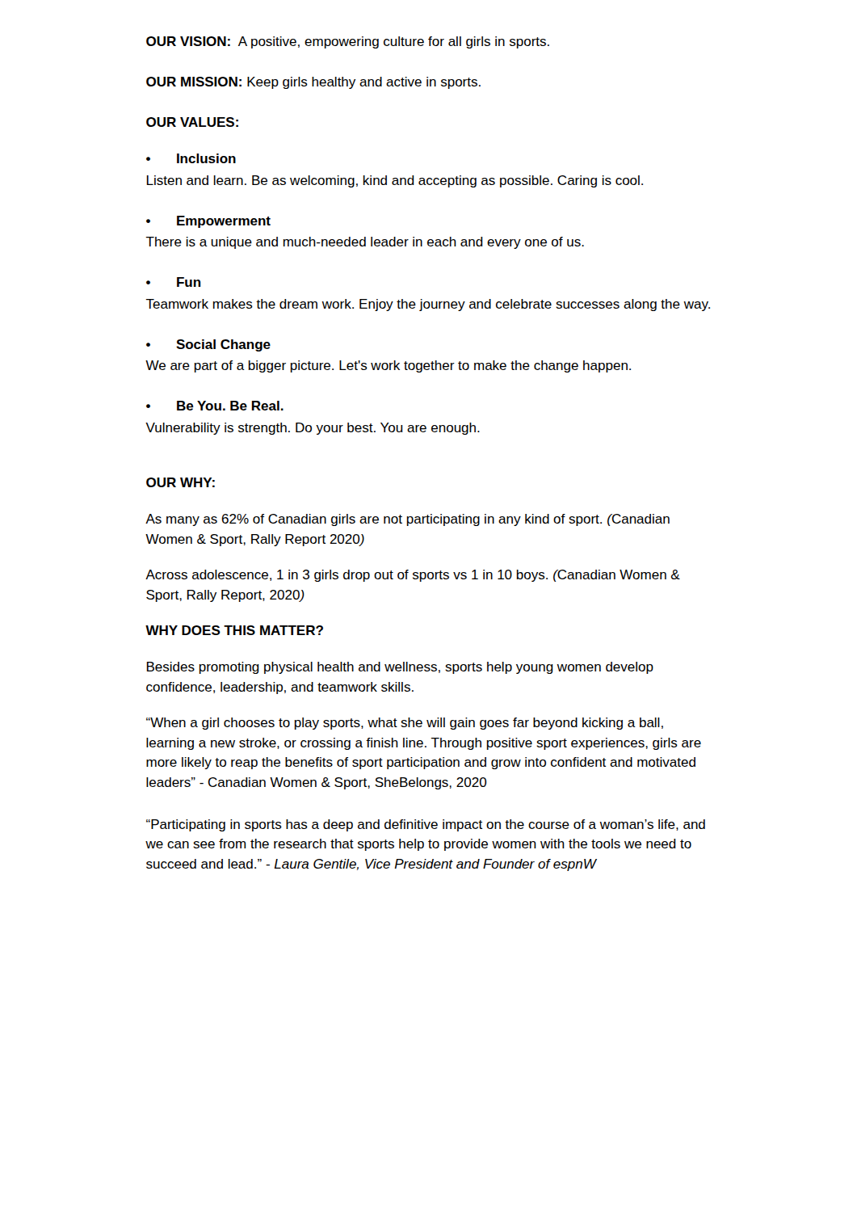OUR VISION: A positive, empowering culture for all girls in sports.
OUR MISSION: Keep girls healthy and active in sports.
OUR VALUES:
Inclusion Listen and learn. Be as welcoming, kind and accepting as possible. Caring is cool.
Empowerment There is a unique and much-needed leader in each and every one of us.
Fun Teamwork makes the dream work. Enjoy the journey and celebrate successes along the way.
Social Change We are part of a bigger picture. Let's work together to make the change happen.
Be You. Be Real. Vulnerability is strength. Do your best. You are enough.
OUR WHY:
As many as 62% of Canadian girls are not participating in any kind of sport. (Canadian Women & Sport, Rally Report 2020)
Across adolescence, 1 in 3 girls drop out of sports vs 1 in 10 boys. (Canadian Women & Sport, Rally Report, 2020)
WHY DOES THIS MATTER?
Besides promoting physical health and wellness, sports help young women develop confidence, leadership, and teamwork skills.
“When a girl chooses to play sports, what she will gain goes far beyond kicking a ball, learning a new stroke, or crossing a finish line. Through positive sport experiences, girls are more likely to reap the benefits of sport participation and grow into confident and motivated leaders” - Canadian Women & Sport, SheBelongs, 2020
“Participating in sports has a deep and definitive impact on the course of a woman’s life, and we can see from the research that sports help to provide women with the tools we need to succeed and lead.” - Laura Gentile, Vice President and Founder of espnW